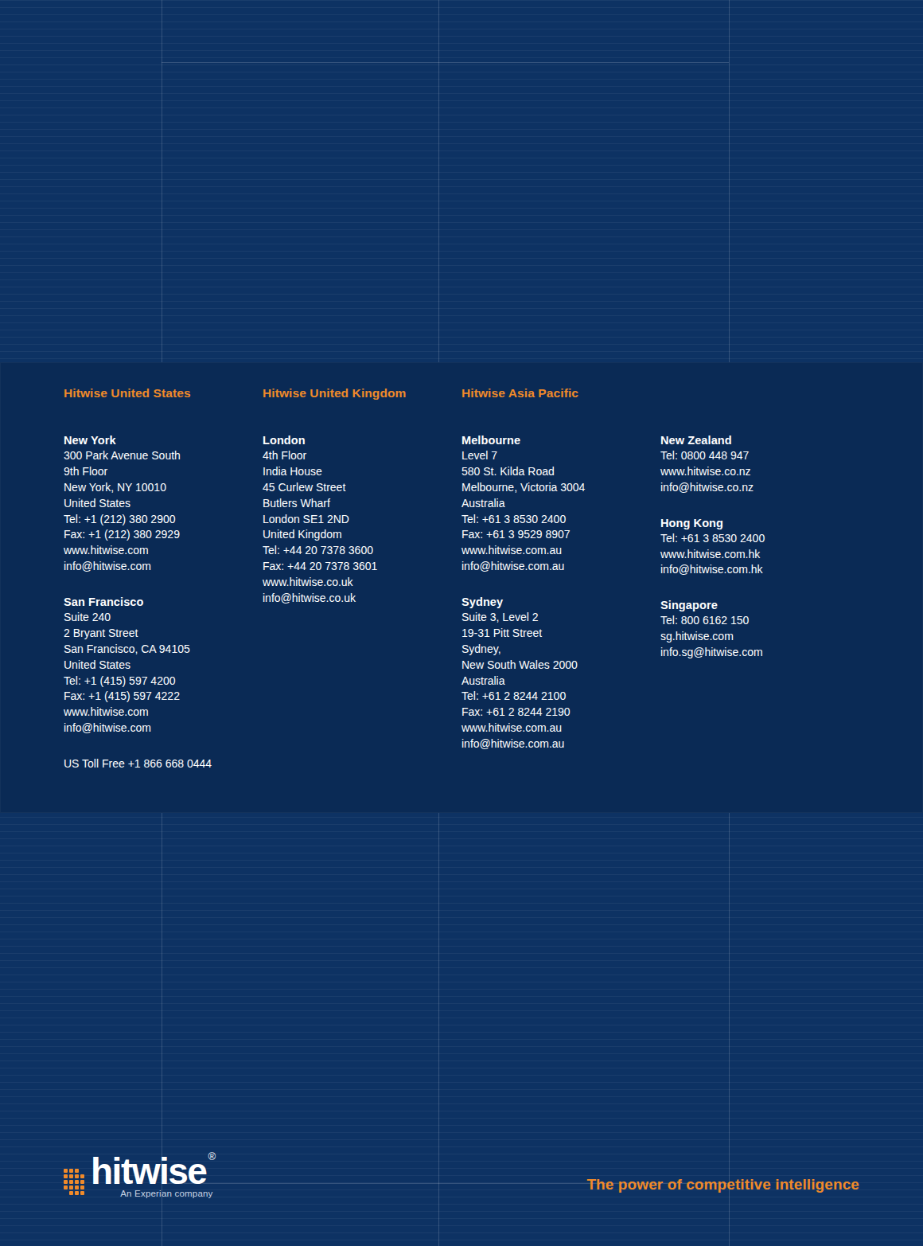Hitwise United States
Hitwise United Kingdom
Hitwise Asia Pacific
New York
300 Park Avenue South
9th Floor
New York, NY 10010
United States
Tel: +1 (212) 380 2900
Fax: +1 (212) 380 2929
www.hitwise.com
info@hitwise.com
San Francisco
Suite 240
2 Bryant Street
San Francisco, CA 94105
United States
Tel: +1 (415) 597 4200
Fax: +1 (415) 597 4222
www.hitwise.com
info@hitwise.com
US Toll Free +1 866 668 0444
London
4th Floor
India House
45 Curlew Street
Butlers Wharf
London SE1 2ND
United Kingdom
Tel: +44 20 7378 3600
Fax: +44 20 7378 3601
www.hitwise.co.uk
info@hitwise.co.uk
Melbourne
Level 7
580 St. Kilda Road
Melbourne, Victoria 3004
Australia
Tel: +61 3 8530 2400
Fax: +61 3 9529 8907
www.hitwise.com.au
info@hitwise.com.au
Sydney
Suite 3, Level 2
19-31 Pitt Street
Sydney,
New South Wales 2000
Australia
Tel: +61 2 8244 2100
Fax: +61 2 8244 2190
www.hitwise.com.au
info@hitwise.com.au
New Zealand
Tel: 0800 448 947
www.hitwise.co.nz
info@hitwise.co.nz
Hong Kong
Tel: +61 3 8530 2400
www.hitwise.com.hk
info@hitwise.com.hk
Singapore
Tel: 800 6162 150
sg.hitwise.com
info.sg@hitwise.com
hitwise® An Experian company
The power of competitive intelligence